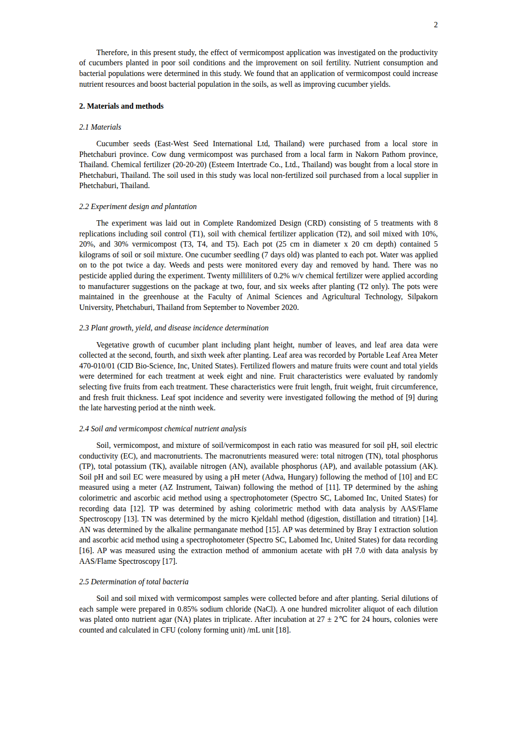2
Therefore, in this present study, the effect of vermicompost application was investigated on the productivity of cucumbers planted in poor soil conditions and the improvement on soil fertility. Nutrient consumption and bacterial populations were determined in this study. We found that an application of vermicompost could increase nutrient resources and boost bacterial population in the soils, as well as improving cucumber yields.
2. Materials and methods
2.1 Materials
Cucumber seeds (East-West Seed International Ltd, Thailand) were purchased from a local store in Phetchaburi province. Cow dung vermicompost was purchased from a local farm in Nakorn Pathom province, Thailand. Chemical fertilizer (20-20-20) (Esteem Intertrade Co., Ltd., Thailand) was bought from a local store in Phetchaburi, Thailand. The soil used in this study was local non-fertilized soil purchased from a local supplier in Phetchaburi, Thailand.
2.2 Experiment design and plantation
The experiment was laid out in Complete Randomized Design (CRD) consisting of 5 treatments with 8 replications including soil control (T1), soil with chemical fertilizer application (T2), and soil mixed with 10%, 20%, and 30% vermicompost (T3, T4, and T5). Each pot (25 cm in diameter x 20 cm depth) contained 5 kilograms of soil or soil mixture. One cucumber seedling (7 days old) was planted to each pot. Water was applied on to the pot twice a day. Weeds and pests were monitored every day and removed by hand. There was no pesticide applied during the experiment. Twenty milliliters of 0.2% w/v chemical fertilizer were applied according to manufacturer suggestions on the package at two, four, and six weeks after planting (T2 only). The pots were maintained in the greenhouse at the Faculty of Animal Sciences and Agricultural Technology, Silpakorn University, Phetchaburi, Thailand from September to November 2020.
2.3 Plant growth, yield, and disease incidence determination
Vegetative growth of cucumber plant including plant height, number of leaves, and leaf area data were collected at the second, fourth, and sixth week after planting. Leaf area was recorded by Portable Leaf Area Meter 470-010/01 (CID Bio-Science, Inc, United States). Fertilized flowers and mature fruits were count and total yields were determined for each treatment at week eight and nine. Fruit characteristics were evaluated by randomly selecting five fruits from each treatment. These characteristics were fruit length, fruit weight, fruit circumference, and fresh fruit thickness. Leaf spot incidence and severity were investigated following the method of [9] during the late harvesting period at the ninth week.
2.4 Soil and vermicompost chemical nutrient analysis
Soil, vermicompost, and mixture of soil/vermicompost in each ratio was measured for soil pH, soil electric conductivity (EC), and macronutrients. The macronutrients measured were: total nitrogen (TN), total phosphorus (TP), total potassium (TK), available nitrogen (AN), available phosphorus (AP), and available potassium (AK). Soil pH and soil EC were measured by using a pH meter (Adwa, Hungary) following the method of [10] and EC measured using a meter (AZ Instrument, Taiwan) following the method of [11]. TP determined by the ashing colorimetric and ascorbic acid method using a spectrophotometer (Spectro SC, Labomed Inc, United States) for recording data [12]. TP was determined by ashing colorimetric method with data analysis by AAS/Flame Spectroscopy [13]. TN was determined by the micro Kjeldahl method (digestion, distillation and titration) [14]. AN was determined by the alkaline permanganate method [15]. AP was determined by Bray I extraction solution and ascorbic acid method using a spectrophotometer (Spectro SC, Labomed Inc, United States) for data recording [16]. AP was measured using the extraction method of ammonium acetate with pH 7.0 with data analysis by AAS/Flame Spectroscopy [17].
2.5 Determination of total bacteria
Soil and soil mixed with vermicompost samples were collected before and after planting. Serial dilutions of each sample were prepared in 0.85% sodium chloride (NaCl). A one hundred microliter aliquot of each dilution was plated onto nutrient agar (NA) plates in triplicate. After incubation at 27 ± 2℃ for 24 hours, colonies were counted and calculated in CFU (colony forming unit) /mL unit [18].